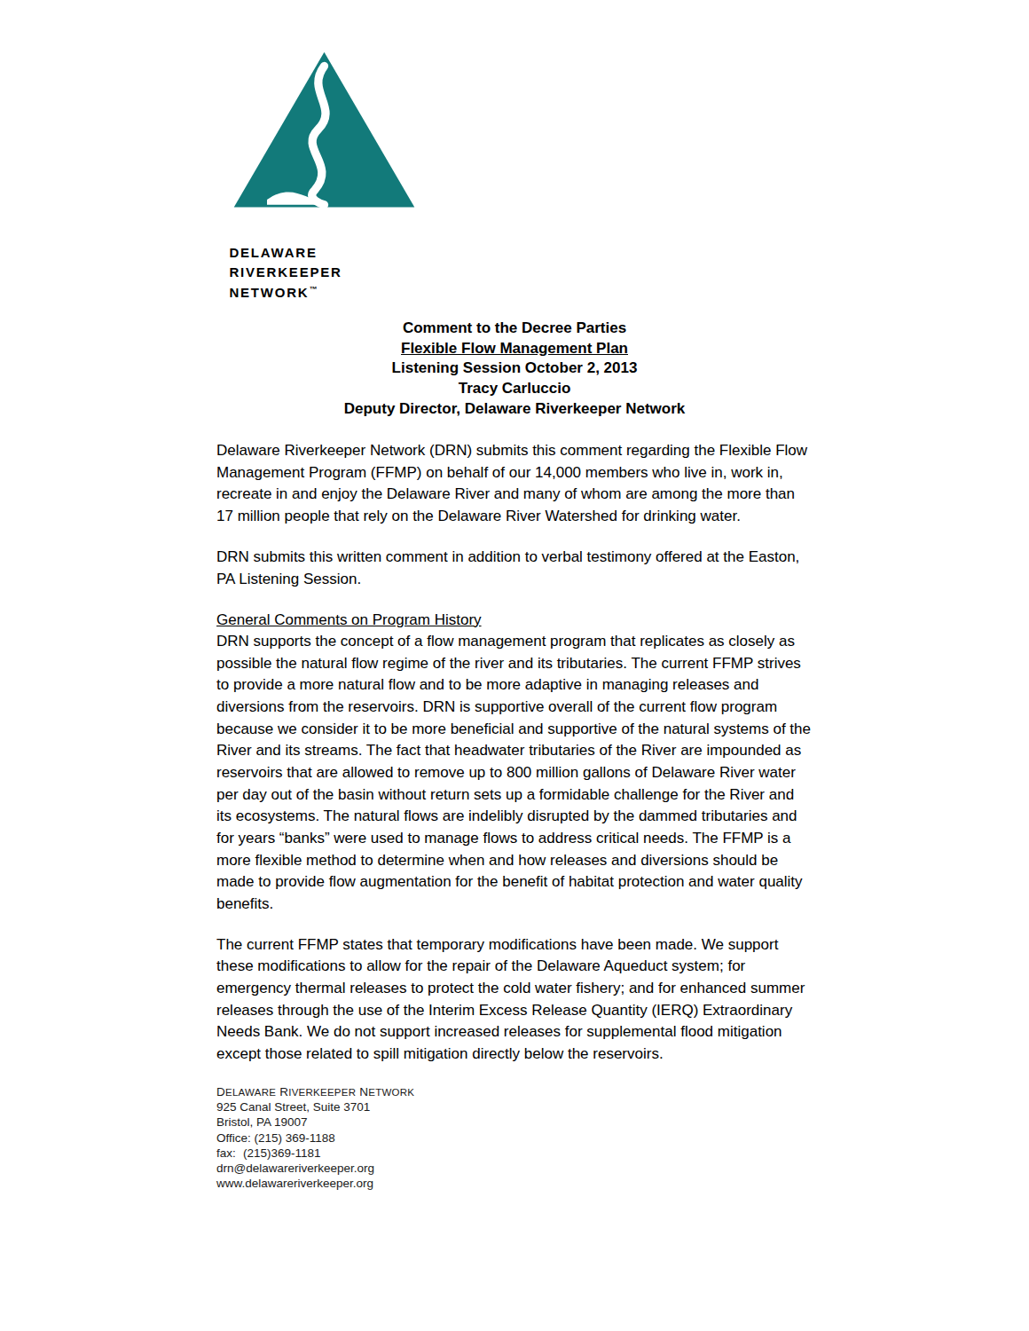DELAWARE
RIVERKEEPER
NETWORK™
Comment to the Decree Parties
Flexible Flow Management Plan
Listening Session October 2, 2013
Tracy Carluccio
Deputy Director, Delaware Riverkeeper Network
Delaware Riverkeeper Network (DRN) submits this comment regarding the Flexible Flow Management Program (FFMP) on behalf of our 14,000 members who live in, work in, recreate in and enjoy the Delaware River and many of whom are among the more than 17 million people that rely on the Delaware River Watershed for drinking water.
DRN submits this written comment in addition to verbal testimony offered at the Easton, PA Listening Session.
General Comments on Program History
DRN supports the concept of a flow management program that replicates as closely as possible the natural flow regime of the river and its tributaries. The current FFMP strives to provide a more natural flow and to be more adaptive in managing releases and diversions from the reservoirs. DRN is supportive overall of the current flow program because we consider it to be more beneficial and supportive of the natural systems of the River and its streams. The fact that headwater tributaries of the River are impounded as reservoirs that are allowed to remove up to 800 million gallons of Delaware River water per day out of the basin without return sets up a formidable challenge for the River and its ecosystems. The natural flows are indelibly disrupted by the dammed tributaries and for years “banks” were used to manage flows to address critical needs. The FFMP is a more flexible method to determine when and how releases and diversions should be made to provide flow augmentation for the benefit of habitat protection and water quality benefits.
The current FFMP states that temporary modifications have been made. We support these modifications to allow for the repair of the Delaware Aqueduct system; for emergency thermal releases to protect the cold water fishery; and for enhanced summer releases through the use of the Interim Excess Release Quantity (IERQ) Extraordinary Needs Bank. We do not support increased releases for supplemental flood mitigation except those related to spill mitigation directly below the reservoirs.
DELAWARE RIVERKEEPER NETWORK
925 Canal Street, Suite 3701
Bristol, PA 19007
Office: (215) 369-1188
fax: (215)369-1181
drn@delawareriverkeeper.org
www.delawareriverkeeper.org